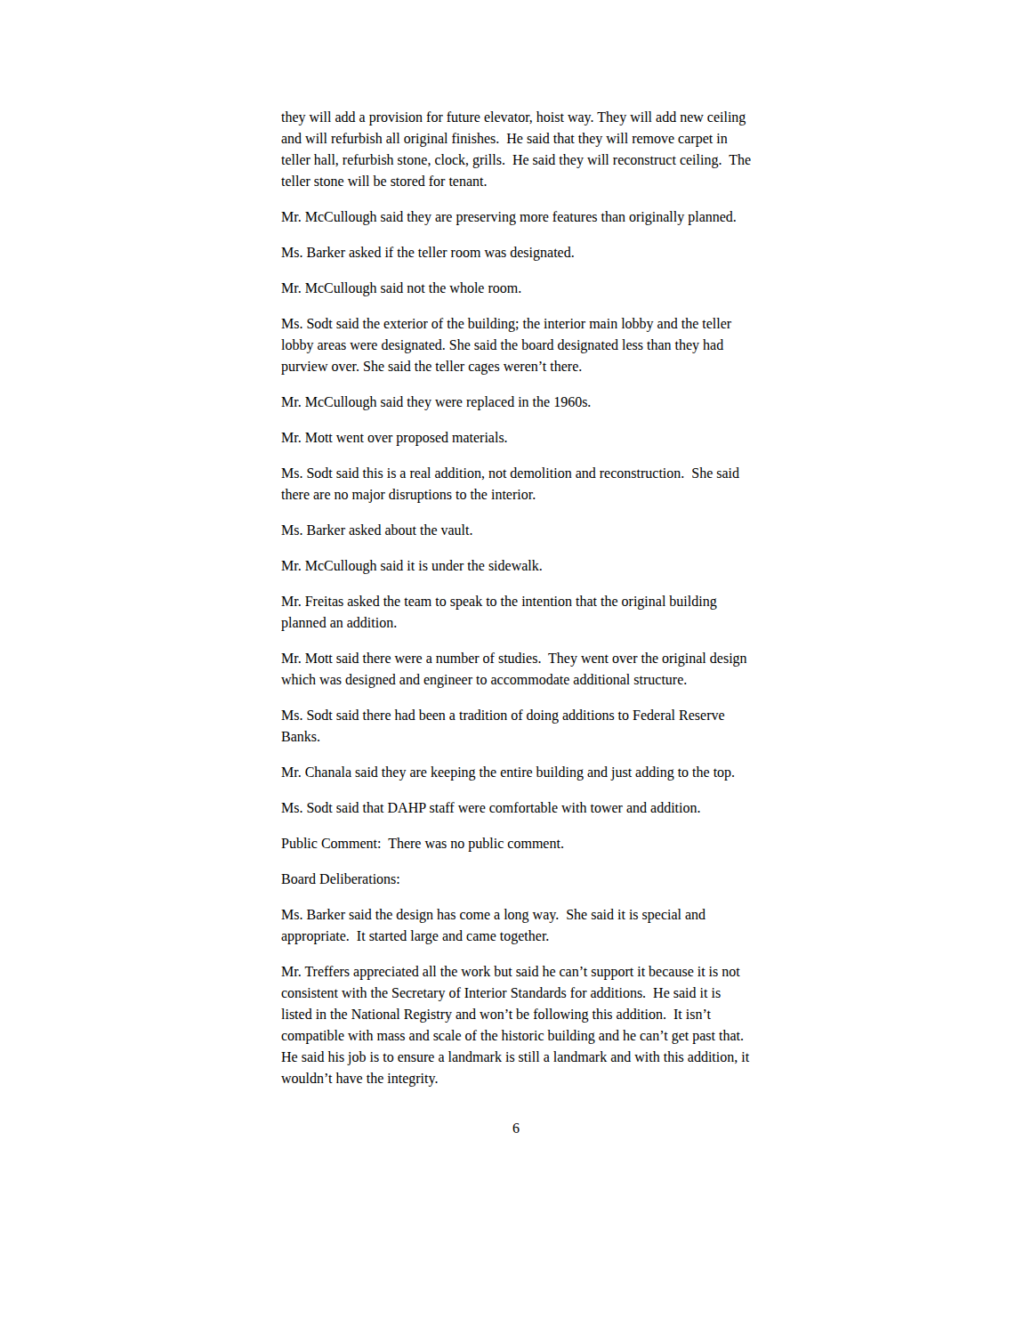they will add a provision for future elevator, hoist way. They will add new ceiling and will refurbish all original finishes. He said that they will remove carpet in teller hall, refurbish stone, clock, grills. He said they will reconstruct ceiling. The teller stone will be stored for tenant.
Mr. McCullough said they are preserving more features than originally planned.
Ms. Barker asked if the teller room was designated.
Mr. McCullough said not the whole room.
Ms. Sodt said the exterior of the building; the interior main lobby and the teller lobby areas were designated. She said the board designated less than they had purview over. She said the teller cages weren’t there.
Mr. McCullough said they were replaced in the 1960s.
Mr. Mott went over proposed materials.
Ms. Sodt said this is a real addition, not demolition and reconstruction. She said there are no major disruptions to the interior.
Ms. Barker asked about the vault.
Mr. McCullough said it is under the sidewalk.
Mr. Freitas asked the team to speak to the intention that the original building planned an addition.
Mr. Mott said there were a number of studies. They went over the original design which was designed and engineer to accommodate additional structure.
Ms. Sodt said there had been a tradition of doing additions to Federal Reserve Banks.
Mr. Chanala said they are keeping the entire building and just adding to the top.
Ms. Sodt said that DAHP staff were comfortable with tower and addition.
Public Comment: There was no public comment.
Board Deliberations:
Ms. Barker said the design has come a long way. She said it is special and appropriate. It started large and came together.
Mr. Treffers appreciated all the work but said he can’t support it because it is not consistent with the Secretary of Interior Standards for additions. He said it is listed in the National Registry and won’t be following this addition. It isn’t compatible with mass and scale of the historic building and he can’t get past that. He said his job is to ensure a landmark is still a landmark and with this addition, it wouldn’t have the integrity.
6